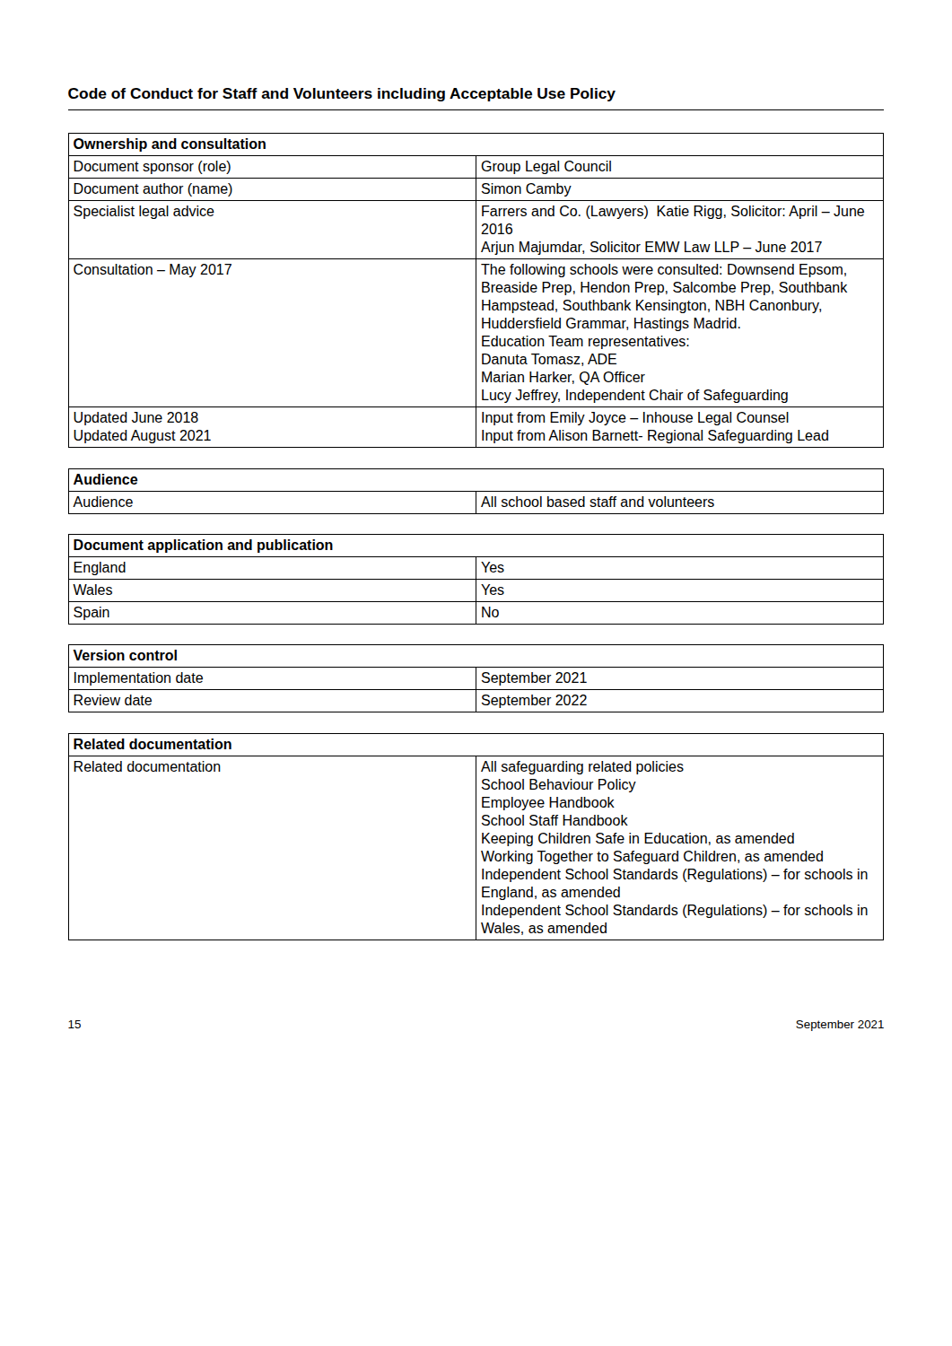Code of Conduct for Staff and Volunteers including Acceptable Use Policy
| Ownership and consultation |
| --- |
| Document sponsor (role) | Group Legal Council |
| Document author (name) | Simon Camby |
| Specialist legal advice | Farrers and Co. (Lawyers) Katie Rigg, Solicitor: April – June 2016 Arjun Majumdar, Solicitor EMW Law LLP – June 2017 |
| Consultation – May 2017 | The following schools were consulted: Downsend Epsom, Breaside Prep, Hendon Prep, Salcombe Prep, Southbank Hampstead, Southbank Kensington, NBH Canonbury, Huddersfield Grammar, Hastings Madrid. Education Team representatives: Danuta Tomasz, ADE Marian Harker, QA Officer Lucy Jeffrey, Independent Chair of Safeguarding |
| Updated June 2018 Updated August 2021 | Input from Emily Joyce – Inhouse Legal Counsel Input from Alison Barnett- Regional Safeguarding Lead |
| Audience |
| --- |
| Audience | All school based staff and volunteers |
| Document application and publication |
| --- |
| England | Yes |
| Wales | Yes |
| Spain | No |
| Version control |
| --- |
| Implementation date | September 2021 |
| Review date | September 2022 |
| Related documentation |
| --- |
| Related documentation | All safeguarding related policies School Behaviour Policy Employee Handbook School Staff Handbook Keeping Children Safe in Education, as amended Working Together to Safeguard Children, as amended Independent School Standards (Regulations) – for schools in England, as amended Independent School Standards (Regulations) – for schools in Wales, as amended |
15 September 2021